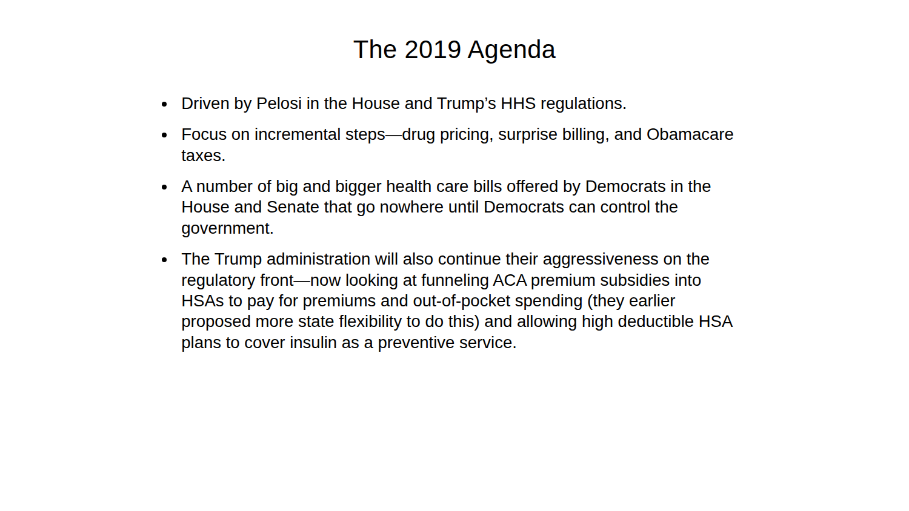The 2019 Agenda
Driven by Pelosi in the House and Trump’s HHS regulations.
Focus on incremental steps—drug pricing, surprise billing, and Obamacare taxes.
A number of big and bigger health care bills offered by Democrats in the House and Senate that go nowhere until Democrats can control the government.
The Trump administration will also continue their aggressiveness on the regulatory front—now looking at funneling ACA premium subsidies into HSAs to pay for premiums and out-of-pocket spending (they earlier proposed more state flexibility to do this) and allowing high deductible HSA plans to cover insulin as a preventive service.